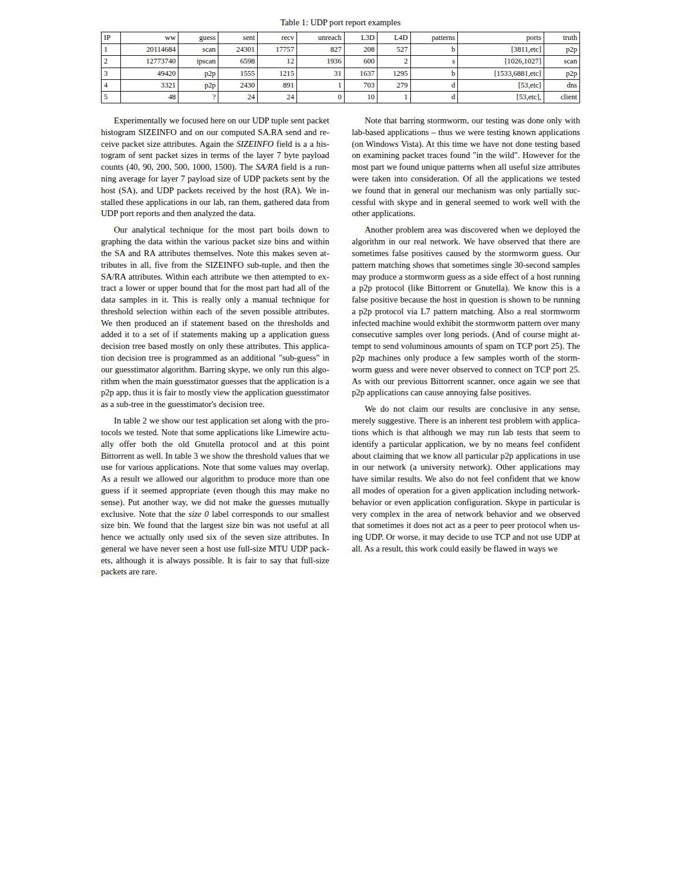Table 1: UDP port report examples
| IP | ww | guess | sent | recv | unreach | L3D | L4D | patterns | ports | truth |
| --- | --- | --- | --- | --- | --- | --- | --- | --- | --- | --- |
| 1 | 20114684 | scan | 24301 | 17757 | 827 | 208 | 527 | b | [3811,etc] | p2p |
| 2 | 12773740 | ipscan | 6598 | 12 | 1936 | 600 | 2 | s | [1026,1027] | scan |
| 3 | 49420 | p2p | 1555 | 1215 | 31 | 1637 | 1295 | b | [1533,6881,etc] | p2p |
| 4 | 3321 | p2p | 2430 | 891 | 1 | 703 | 279 | d | [53,etc] | dns |
| 5 | 48 | ? | 24 | 24 | 0 | 10 | 1 | d | [53,etc], | client |
Experimentally we focused here on our UDP tuple sent packet histogram SIZEINFO and on our computed SA.RA send and receive packet size attributes. Again the SIZEINFO field is a a histogram of sent packet sizes in terms of the layer 7 byte payload counts (40, 90, 200, 500, 1000, 1500). The SA/RA field is a running average for layer 7 payload size of UDP packets sent by the host (SA), and UDP packets received by the host (RA). We installed these applications in our lab, ran them, gathered data from UDP port reports and then analyzed the data.
Our analytical technique for the most part boils down to graphing the data within the various packet size bins and within the SA and RA attributes themselves. Note this makes seven attributes in all, five from the SIZEINFO sub-tuple, and then the SA/RA attributes. Within each attribute we then attempted to extract a lower or upper bound that for the most part had all of the data samples in it. This is really only a manual technique for threshold selection within each of the seven possible attributes. We then produced an if statement based on the thresholds and added it to a set of if statements making up a application guess decision tree based mostly on only these attributes. This application decision tree is programmed as an additional "sub-guess" in our guesstimator algorithm. Barring skype, we only run this algorithm when the main guesstimator guesses that the application is a p2p app, thus it is fair to mostly view the application guesstimator as a sub-tree in the guesstimator's decision tree.
In table 2 we show our test application set along with the protocols we tested. Note that some applications like Limewire actually offer both the old Gnutella protocol and at this point Bittorrent as well. In table 3 we show the threshold values that we use for various applications. Note that some values may overlap. As a result we allowed our algorithm to produce more than one guess if it seemed appropriate (even though this may make no sense). Put another way, we did not make the guesses mutually exclusive. Note that the size 0 label corresponds to our smallest size bin. We found that the largest size bin was not useful at all hence we actually only used six of the seven size attributes. In general we have never seen a host use full-size MTU UDP packets, although it is always possible. It is fair to say that full-size packets are rare.
Note that barring stormworm, our testing was done only with lab-based applications – thus we were testing known applications (on Windows Vista). At this time we have not done testing based on examining packet traces found "in the wild". However for the most part we found unique patterns when all useful size attributes were taken into consideration. Of all the applications we tested we found that in general our mechanism was only partially successful with skype and in general seemed to work well with the other applications.
Another problem area was discovered when we deployed the algorithm in our real network. We have observed that there are sometimes false positives caused by the stormworm guess. Our pattern matching shows that sometimes single 30-second samples may produce a stormworm guess as a side effect of a host running a p2p protocol (like Bittorrent or Gnutella). We know this is a false positive because the host in question is shown to be running a p2p protocol via L7 pattern matching. Also a real stormworm infected machine would exhibit the stormworm pattern over many consecutive samples over long periods. (And of course might attempt to send voluminous amounts of spam on TCP port 25). The p2p machines only produce a few samples worth of the stormworm guess and were never observed to connect on TCP port 25. As with our previous Bittorrent scanner, once again we see that p2p applications can cause annoying false positives.
We do not claim our results are conclusive in any sense, merely suggestive. There is an inherent test problem with applications which is that although we may run lab tests that seem to identify a particular application, we by no means feel confident about claiming that we know all particular p2p applications in use in our network (a university network). Other applications may have similar results. We also do not feel confident that we know all modes of operation for a given application including network-behavior or even application configuration. Skype in particular is very complex in the area of network behavior and we observed that sometimes it does not act as a peer to peer protocol when using UDP. Or worse, it may decide to use TCP and not use UDP at all. As a result, this work could easily be flawed in ways we